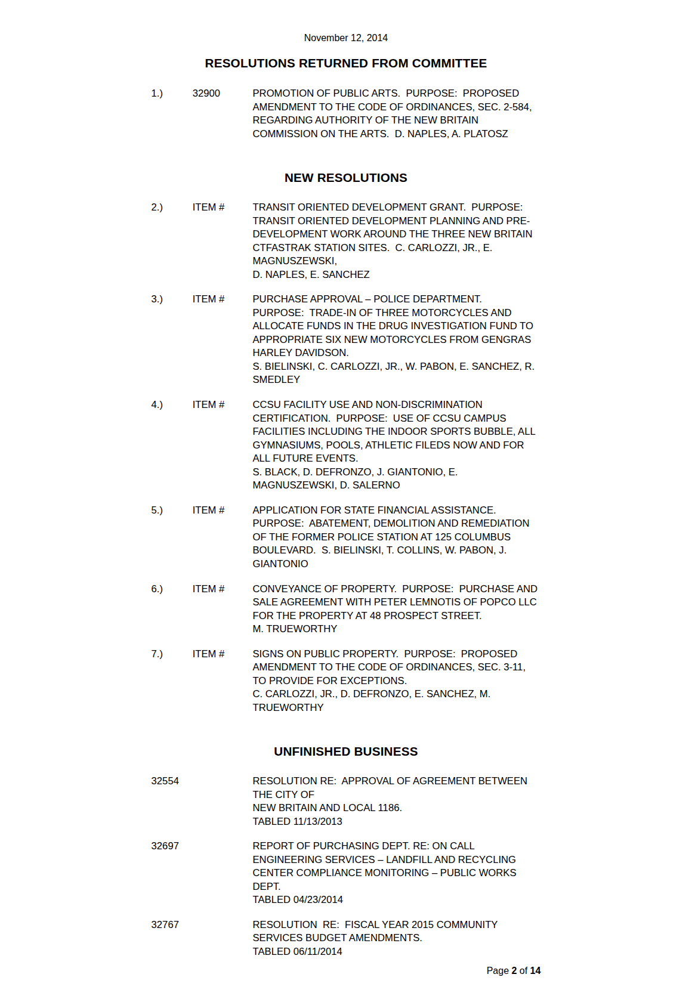November 12, 2014
RESOLUTIONS RETURNED FROM COMMITTEE
| 1.) | 32900 | PROMOTION OF PUBLIC ARTS. PURPOSE: PROPOSED AMENDMENT TO THE CODE OF ORDINANCES, SEC. 2-584, REGARDING AUTHORITY OF THE NEW BRITAIN COMMISSION ON THE ARTS. D. NAPLES, A. PLATOSZ |
NEW RESOLUTIONS
| 2.) | ITEM # | TRANSIT ORIENTED DEVELOPMENT GRANT. PURPOSE: TRANSIT ORIENTED DEVELOPMENT PLANNING AND PRE-DEVELOPMENT WORK AROUND THE THREE NEW BRITAIN CTFASTRAK STATION SITES. C. CARLOZZI, JR., E. MAGNUSZEWSKI, D. NAPLES, E. SANCHEZ |
| 3.) | ITEM # | PURCHASE APPROVAL – POLICE DEPARTMENT. PURPOSE: TRADE-IN OF THREE MOTORCYCLES AND ALLOCATE FUNDS IN THE DRUG INVESTIGATION FUND TO APPROPRIATE SIX NEW MOTORCYCLES FROM GENGRAS HARLEY DAVIDSON. S. BIELINSKI, C. CARLOZZI, JR., W. PABON, E. SANCHEZ, R. SMEDLEY |
| 4.) | ITEM # | CCSU FACILITY USE AND NON-DISCRIMINATION CERTIFICATION. PURPOSE: USE OF CCSU CAMPUS FACILITIES INCLUDING THE INDOOR SPORTS BUBBLE, ALL GYMNASIUMS, POOLS, ATHLETIC FILEDS NOW AND FOR ALL FUTURE EVENTS. S. BLACK, D. DEFRONZO, J. GIANTONIO, E. MAGNUSZEWSKI, D. SALERNO |
| 5.) | ITEM # | APPLICATION FOR STATE FINANCIAL ASSISTANCE. PURPOSE: ABATEMENT, DEMOLITION AND REMEDIATION OF THE FORMER POLICE STATION AT 125 COLUMBUS BOULEVARD. S. BIELINSKI, T. COLLINS, W. PABON, J. GIANTONIO |
| 6.) | ITEM # | CONVEYANCE OF PROPERTY. PURPOSE: PURCHASE AND SALE AGREEMENT WITH PETER LEMNOTIS OF POPCO LLC FOR THE PROPERTY AT 48 PROSPECT STREET. M. TRUEWORTHY |
| 7.) | ITEM # | SIGNS ON PUBLIC PROPERTY. PURPOSE: PROPOSED AMENDMENT TO THE CODE OF ORDINANCES, SEC. 3-11, TO PROVIDE FOR EXCEPTIONS. C. CARLOZZI, JR., D. DEFRONZO, E. SANCHEZ, M. TRUEWORTHY |
UNFINISHED BUSINESS
| 32554 | RESOLUTION RE: APPROVAL OF AGREEMENT BETWEEN THE CITY OF NEW BRITAIN AND LOCAL 1186. TABLED 11/13/2013 |
| 32697 | REPORT OF PURCHASING DEPT. RE: ON CALL ENGINEERING SERVICES – LANDFILL AND RECYCLING CENTER COMPLIANCE MONITORING – PUBLIC WORKS DEPT. TABLED 04/23/2014 |
| 32767 | RESOLUTION RE: FISCAL YEAR 2015 COMMUNITY SERVICES BUDGET AMENDMENTS. TABLED 06/11/2014 |
Page 2 of 14